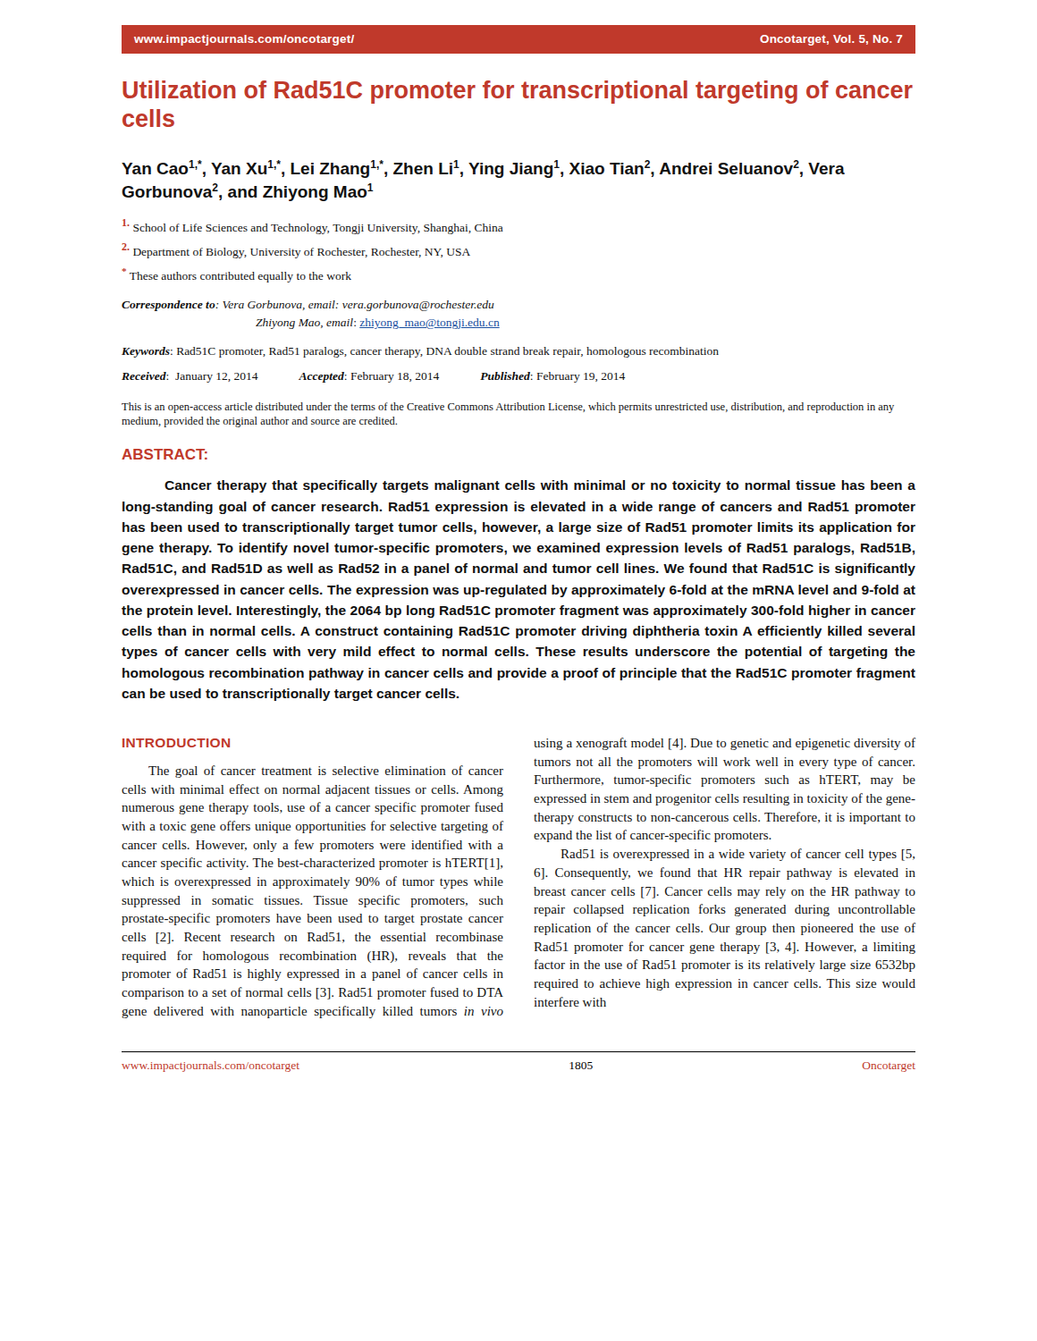www.impactjournals.com/oncotarget/
Oncotarget, Vol. 5, No. 7
Utilization of Rad51C promoter for transcriptional targeting of cancer cells
Yan Cao1,*, Yan Xu1,*, Lei Zhang1,*, Zhen Li1, Ying Jiang1, Xiao Tian2, Andrei Seluanov2, Vera Gorbunova2, and Zhiyong Mao1
1. School of Life Sciences and Technology, Tongji University, Shanghai, China
2. Department of Biology, University of Rochester, Rochester, NY, USA
* These authors contributed equally to the work
Correspondence to: Vera Gorbunova, email: vera.gorbunova@rochester.edu
Zhiyong Mao, email: zhiyong_mao@tongji.edu.cn
Keywords: Rad51C promoter, Rad51 paralogs, cancer therapy, DNA double strand break repair, homologous recombination
Received: January 12, 2014 Accepted: February 18, 2014 Published: February 19, 2014
This is an open-access article distributed under the terms of the Creative Commons Attribution License, which permits unrestricted use, distribution, and reproduction in any medium, provided the original author and source are credited.
ABSTRACT:
Cancer therapy that specifically targets malignant cells with minimal or no toxicity to normal tissue has been a long-standing goal of cancer research. Rad51 expression is elevated in a wide range of cancers and Rad51 promoter has been used to transcriptionally target tumor cells, however, a large size of Rad51 promoter limits its application for gene therapy. To identify novel tumor-specific promoters, we examined expression levels of Rad51 paralogs, Rad51B, Rad51C, and Rad51D as well as Rad52 in a panel of normal and tumor cell lines. We found that Rad51C is significantly overexpressed in cancer cells. The expression was up-regulated by approximately 6-fold at the mRNA level and 9-fold at the protein level. Interestingly, the 2064 bp long Rad51C promoter fragment was approximately 300-fold higher in cancer cells than in normal cells. A construct containing Rad51C promoter driving diphtheria toxin A efficiently killed several types of cancer cells with very mild effect to normal cells. These results underscore the potential of targeting the homologous recombination pathway in cancer cells and provide a proof of principle that the Rad51C promoter fragment can be used to transcriptionally target cancer cells.
INTRODUCTION
The goal of cancer treatment is selective elimination of cancer cells with minimal effect on normal adjacent tissues or cells. Among numerous gene therapy tools, use of a cancer specific promoter fused with a toxic gene offers unique opportunities for selective targeting of cancer cells. However, only a few promoters were identified with a cancer specific activity. The best-characterized promoter is hTERT[1], which is overexpressed in approximately 90% of tumor types while suppressed in somatic tissues. Tissue specific promoters, such prostate-specific promoters have been used to target prostate cancer cells [2]. Recent research on Rad51, the essential recombinase required for homologous recombination (HR), reveals that the promoter of Rad51 is highly expressed in a panel of cancer cells in comparison to a set of normal cells [3]. Rad51 promoter fused to DTA gene delivered with nanoparticle specifically killed tumors in vivo using a xenograft model [4]. Due to genetic and epigenetic diversity of tumors not all the promoters will work well in every type of cancer. Furthermore, tumor-specific promoters such as hTERT, may be expressed in stem and progenitor cells resulting in toxicity of the gene-therapy constructs to non-cancerous cells. Therefore, it is important to expand the list of cancer-specific promoters.
Rad51 is overexpressed in a wide variety of cancer cell types [5, 6]. Consequently, we found that HR repair pathway is elevated in breast cancer cells [7]. Cancer cells may rely on the HR pathway to repair collapsed replication forks generated during uncontrollable replication of the cancer cells. Our group then pioneered the use of Rad51 promoter for cancer gene therapy [3, 4]. However, a limiting factor in the use of Rad51 promoter is its relatively large size 6532bp required to achieve high expression in cancer cells. This size would interfere with
www.impactjournals.com/oncotarget
1805
Oncotarget